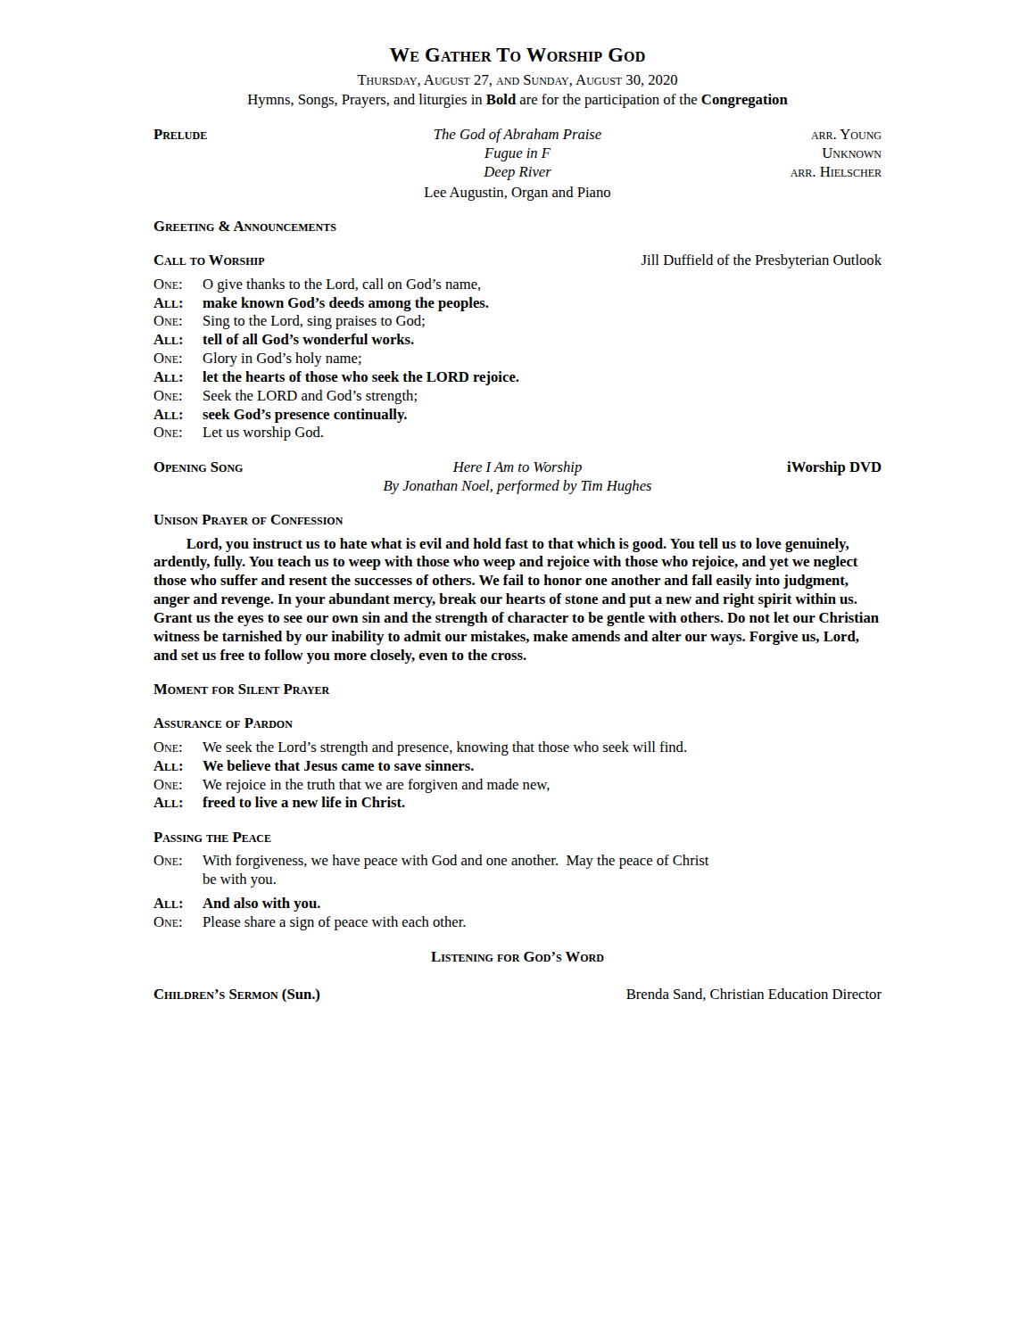We Gather To Worship God
Thursday, August 27, and Sunday, August 30, 2020
Hymns, Songs, Prayers, and liturgies in Bold are for the participation of the Congregation
Prelude
The God of Abraham Praise
arr. Young
Fugue in F
Unknown
Deep River
arr. Hielscher
Lee Augustin, Organ and Piano
Greeting & Announcements
Call to Worship Jill Duffield of the Presbyterian Outlook
One:
O give thanks to the Lord, call on God’s name,
All:
make known God’s deeds among the peoples.
One:
Sing to the Lord, sing praises to God;
All:
tell of all God’s wonderful works.
One:
Glory in God’s holy name;
All:
let the hearts of those who seek the LORD rejoice.
One:
Seek the LORD and God’s strength;
All:
seek God’s presence continually.
One:
Let us worship God.
Opening Song
Here I Am to Worship
iWorship DVD
By Jonathan Noel, performed by Tim Hughes
Unison Prayer of Confession
Lord, you instruct us to hate what is evil and hold fast to that which is good. You tell us to love genuinely, ardently, fully. You teach us to weep with those who weep and rejoice with those who rejoice, and yet we neglect those who suffer and resent the successes of others. We fail to honor one another and fall easily into judgment, anger and revenge. In your abundant mercy, break our hearts of stone and put a new and right spirit within us. Grant us the eyes to see our own sin and the strength of character to be gentle with others. Do not let our Christian witness be tarnished by our inability to admit our mistakes, make amends and alter our ways. Forgive us, Lord, and set us free to follow you more closely, even to the cross.
Moment for Silent Prayer
Assurance of Pardon
One:
We seek the Lord’s strength and presence, knowing that those who seek will find.
All:
We believe that Jesus came to save sinners.
One:
We rejoice in the truth that we are forgiven and made new,
All:
freed to live a new life in Christ.
Passing the Peace
One:
With forgiveness, we have peace with God and one another. May the peace of Christ
be with you.
All:
And also with you.
One:
Please share a sign of peace with each other.
Listening for God’s Word
Children’s Sermon (Sun.) Brenda Sand, Christian Education Director